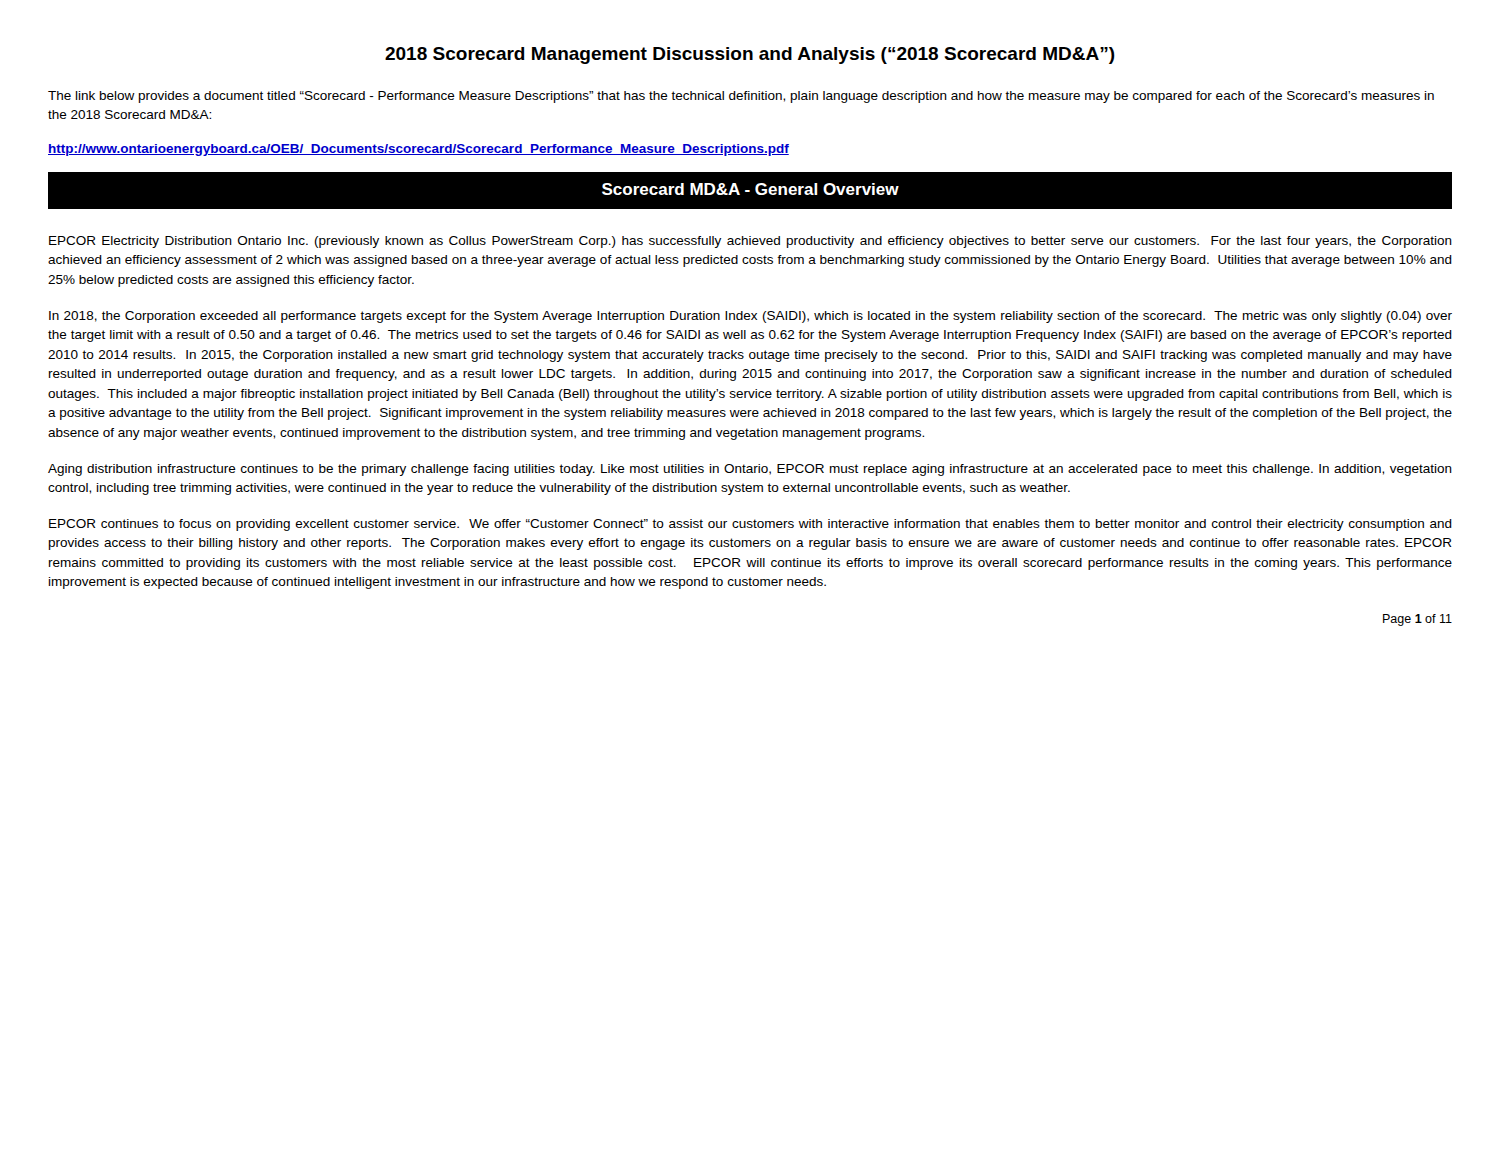2018 Scorecard Management Discussion and Analysis (“2018 Scorecard MD&A”)
The link below provides a document titled “Scorecard - Performance Measure Descriptions” that has the technical definition, plain language description and how the measure may be compared for each of the Scorecard’s measures in the 2018 Scorecard MD&A:
http://www.ontarioenergyboard.ca/OEB/_Documents/scorecard/Scorecard_Performance_Measure_Descriptions.pdf
Scorecard MD&A - General Overview
EPCOR Electricity Distribution Ontario Inc. (previously known as Collus PowerStream Corp.) has successfully achieved productivity and efficiency objectives to better serve our customers. For the last four years, the Corporation achieved an efficiency assessment of 2 which was assigned based on a three-year average of actual less predicted costs from a benchmarking study commissioned by the Ontario Energy Board. Utilities that average between 10% and 25% below predicted costs are assigned this efficiency factor.
In 2018, the Corporation exceeded all performance targets except for the System Average Interruption Duration Index (SAIDI), which is located in the system reliability section of the scorecard. The metric was only slightly (0.04) over the target limit with a result of 0.50 and a target of 0.46. The metrics used to set the targets of 0.46 for SAIDI as well as 0.62 for the System Average Interruption Frequency Index (SAIFI) are based on the average of EPCOR’s reported 2010 to 2014 results. In 2015, the Corporation installed a new smart grid technology system that accurately tracks outage time precisely to the second. Prior to this, SAIDI and SAIFI tracking was completed manually and may have resulted in underreported outage duration and frequency, and as a result lower LDC targets. In addition, during 2015 and continuing into 2017, the Corporation saw a significant increase in the number and duration of scheduled outages. This included a major fibreoptic installation project initiated by Bell Canada (Bell) throughout the utility’s service territory. A sizable portion of utility distribution assets were upgraded from capital contributions from Bell, which is a positive advantage to the utility from the Bell project. Significant improvement in the system reliability measures were achieved in 2018 compared to the last few years, which is largely the result of the completion of the Bell project, the absence of any major weather events, continued improvement to the distribution system, and tree trimming and vegetation management programs.
Aging distribution infrastructure continues to be the primary challenge facing utilities today. Like most utilities in Ontario, EPCOR must replace aging infrastructure at an accelerated pace to meet this challenge. In addition, vegetation control, including tree trimming activities, were continued in the year to reduce the vulnerability of the distribution system to external uncontrollable events, such as weather.
EPCOR continues to focus on providing excellent customer service. We offer “Customer Connect” to assist our customers with interactive information that enables them to better monitor and control their electricity consumption and provides access to their billing history and other reports. The Corporation makes every effort to engage its customers on a regular basis to ensure we are aware of customer needs and continue to offer reasonable rates. EPCOR remains committed to providing its customers with the most reliable service at the least possible cost. EPCOR will continue its efforts to improve its overall scorecard performance results in the coming years. This performance improvement is expected because of continued intelligent investment in our infrastructure and how we respond to customer needs.
Page 1 of 11